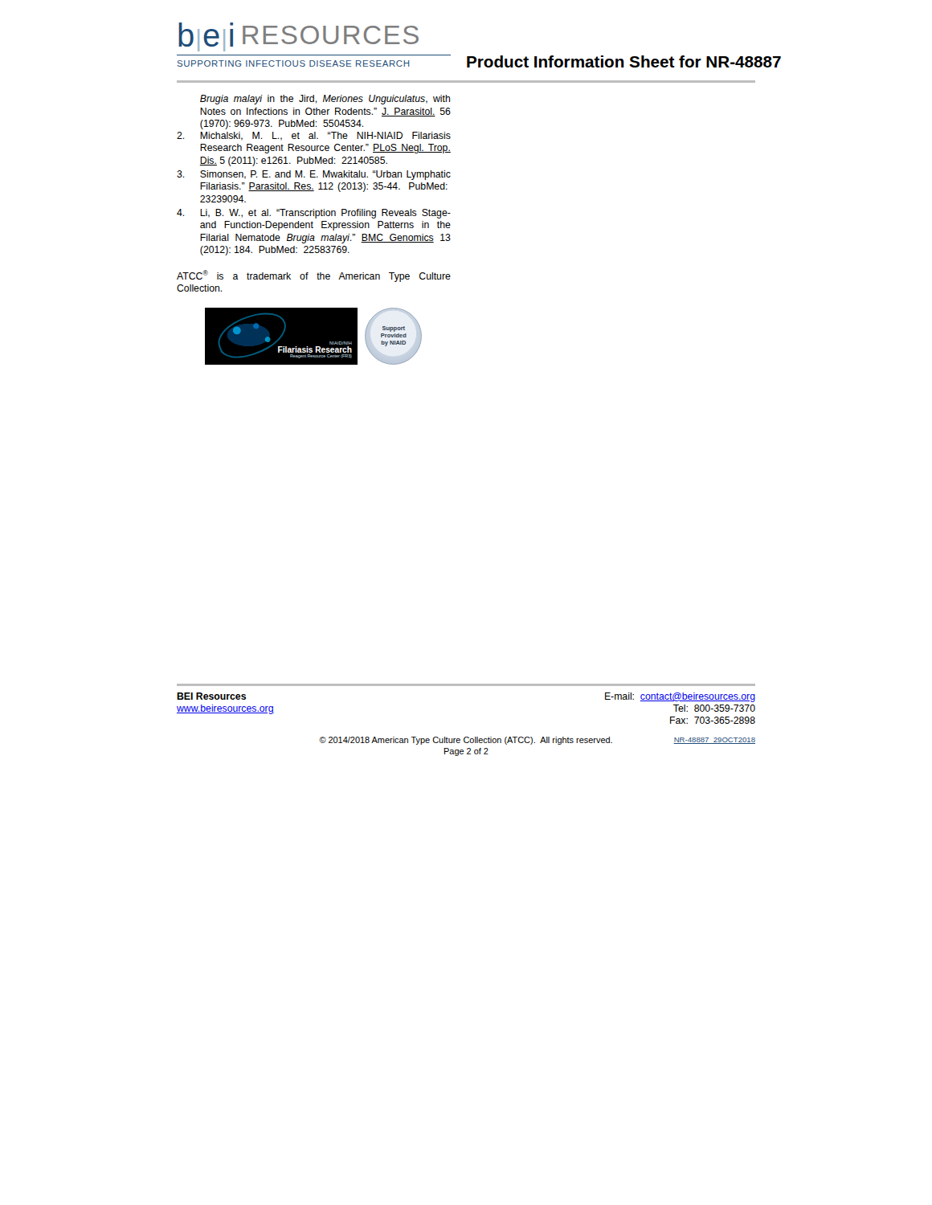b|e|i RESOURCES
SUPPORTING INFECTIOUS DISEASE RESEARCH
Product Information Sheet for NR-48887
Brugia malayi in the Jird, Meriones Unguiculatus, with Notes on Infections in Other Rodents.” J. Parasitol. 56 (1970): 969-973. PubMed: 5504534.
Michalski, M. L., et al. “The NIH-NIAID Filariasis Research Reagent Resource Center.” PLoS Negl. Trop. Dis. 5 (2011): e1261. PubMed: 22140585.
Simonsen, P. E. and M. E. Mwakitalu. “Urban Lymphatic Filariasis.” Parasitol. Res. 112 (2013): 35-44. PubMed: 23239094.
Li, B. W., et al. “Transcription Profiling Reveals Stage- and Function-Dependent Expression Patterns in the Filarial Nematode Brugia malayi.” BMC Genomics 13 (2012): 184. PubMed: 22583769.
ATCC® is a trademark of the American Type Culture Collection.
NIAID/NIH Filariasis Research Reagent Resource Center (FR3)
Support
Provided
by NIAID
BEI Resources
www.beiresources.org
E-mail: contact@beiresources.org
Tel: 800-359-7370
Fax: 703-365-2898
NR-48887_29OCT2018 © 2014/2018 American Type Culture Collection (ATCC). All rights reserved.
Page 2 of 2